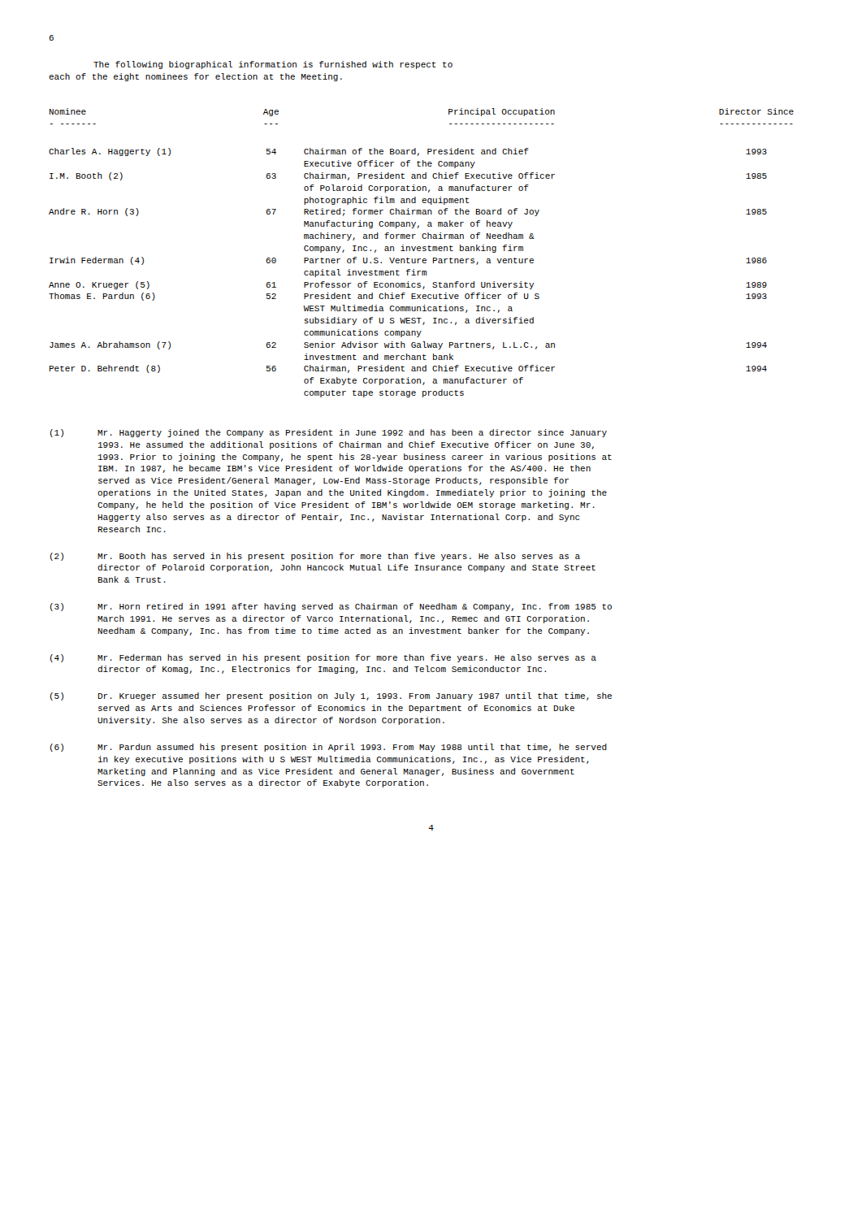6
The following biographical information is furnished with respect to
each of the eight nominees for election at the Meeting.
| Nominee | Age | Principal Occupation | Director Since |
| --- | --- | --- | --- |
| - ------- | --- | -------------------- | -------------- |
| Charles A. Haggerty (1) | 54 | Chairman of the Board, President and Chief Executive Officer of the Company | 1993 |
| I.M. Booth (2) | 63 | Chairman, President and Chief Executive Officer of Polaroid Corporation, a manufacturer of photographic film and equipment | 1985 |
| Andre R. Horn (3) | 67 | Retired; former Chairman of the Board of Joy Manufacturing Company, a maker of heavy machinery, and former Chairman of Needham & Company, Inc., an investment banking firm | 1985 |
| Irwin Federman (4) | 60 | Partner of U.S. Venture Partners, a venture capital investment firm | 1986 |
| Anne O. Krueger (5) | 61 | Professor of Economics, Stanford University | 1989 |
| Thomas E. Pardun (6) | 52 | President and Chief Executive Officer of U S WEST Multimedia Communications, Inc., a subsidiary of U S WEST, Inc., a diversified communications company | 1993 |
| James A. Abrahamson (7) | 62 | Senior Advisor with Galway Partners, L.L.C., an investment and merchant bank | 1994 |
| Peter D. Behrendt (8) | 56 | Chairman, President and Chief Executive Officer of Exabyte Corporation, a manufacturer of computer tape storage products | 1994 |
(1) Mr. Haggerty joined the Company as President in June 1992 and has been a director since January 1993. He assumed the additional positions of Chairman and Chief Executive Officer on June 30, 1993. Prior to joining the Company, he spent his 28-year business career in various positions at IBM. In 1987, he became IBM's Vice President of Worldwide Operations for the AS/400. He then served as Vice President/General Manager, Low-End Mass-Storage Products, responsible for operations in the United States, Japan and the United Kingdom. Immediately prior to joining the Company, he held the position of Vice President of IBM's worldwide OEM storage marketing. Mr. Haggerty also serves as a director of Pentair, Inc., Navistar International Corp. and Sync Research Inc.
(2) Mr. Booth has served in his present position for more than five years. He also serves as a director of Polaroid Corporation, John Hancock Mutual Life Insurance Company and State Street Bank & Trust.
(3) Mr. Horn retired in 1991 after having served as Chairman of Needham & Company, Inc. from 1985 to March 1991. He serves as a director of Varco International, Inc., Remec and GTI Corporation. Needham & Company, Inc. has from time to time acted as an investment banker for the Company.
(4) Mr. Federman has served in his present position for more than five years. He also serves as a director of Komag, Inc., Electronics for Imaging, Inc. and Telcom Semiconductor Inc.
(5) Dr. Krueger assumed her present position on July 1, 1993. From January 1987 until that time, she served as Arts and Sciences Professor of Economics in the Department of Economics at Duke University. She also serves as a director of Nordson Corporation.
(6) Mr. Pardun assumed his present position in April 1993. From May 1988 until that time, he served in key executive positions with U S WEST Multimedia Communications, Inc., as Vice President, Marketing and Planning and as Vice President and General Manager, Business and Government Services. He also serves as a director of Exabyte Corporation.
4